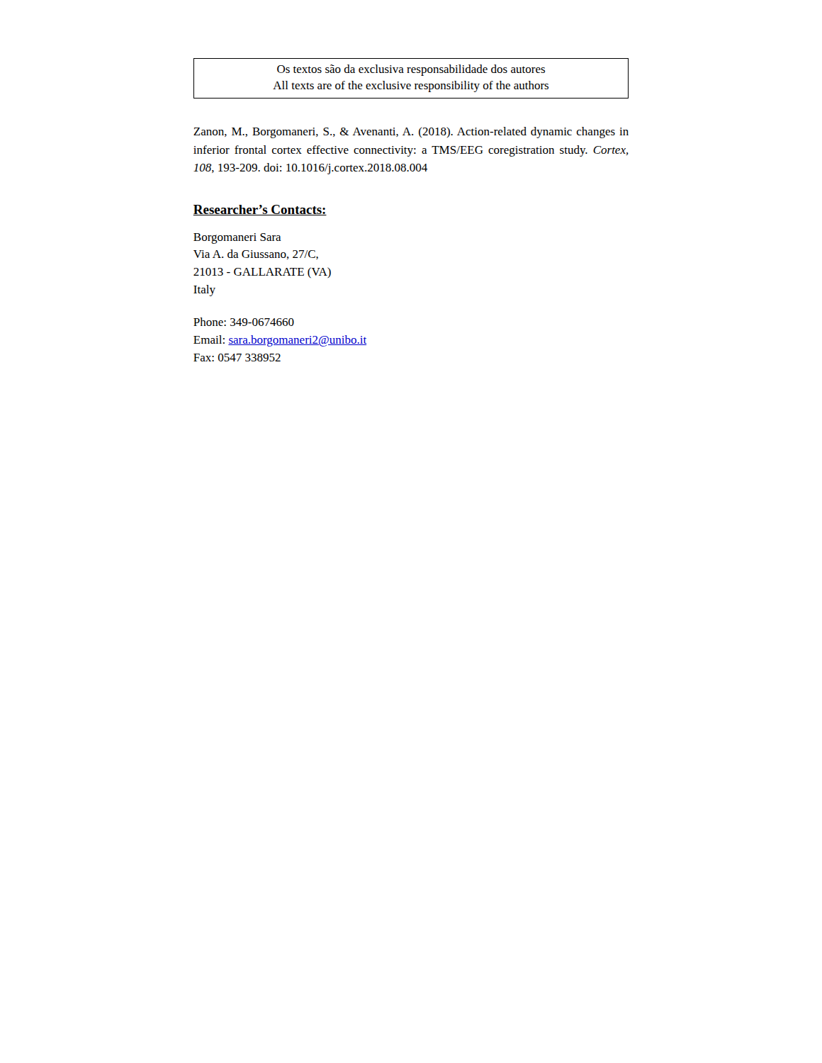Os textos são da exclusiva responsabilidade dos autores
All texts are of the exclusive responsibility of the authors
Zanon, M., Borgomaneri, S., & Avenanti, A. (2018). Action-related dynamic changes in inferior frontal cortex effective connectivity: a TMS/EEG coregistration study. Cortex, 108, 193-209. doi: 10.1016/j.cortex.2018.08.004
Researcher’s Contacts:
Borgomaneri Sara
Via A. da Giussano, 27/C,
21013 - GALLARATE (VA)
Italy
Phone: 349-0674660
Email: sara.borgomaneri2@unibo.it
Fax: 0547 338952